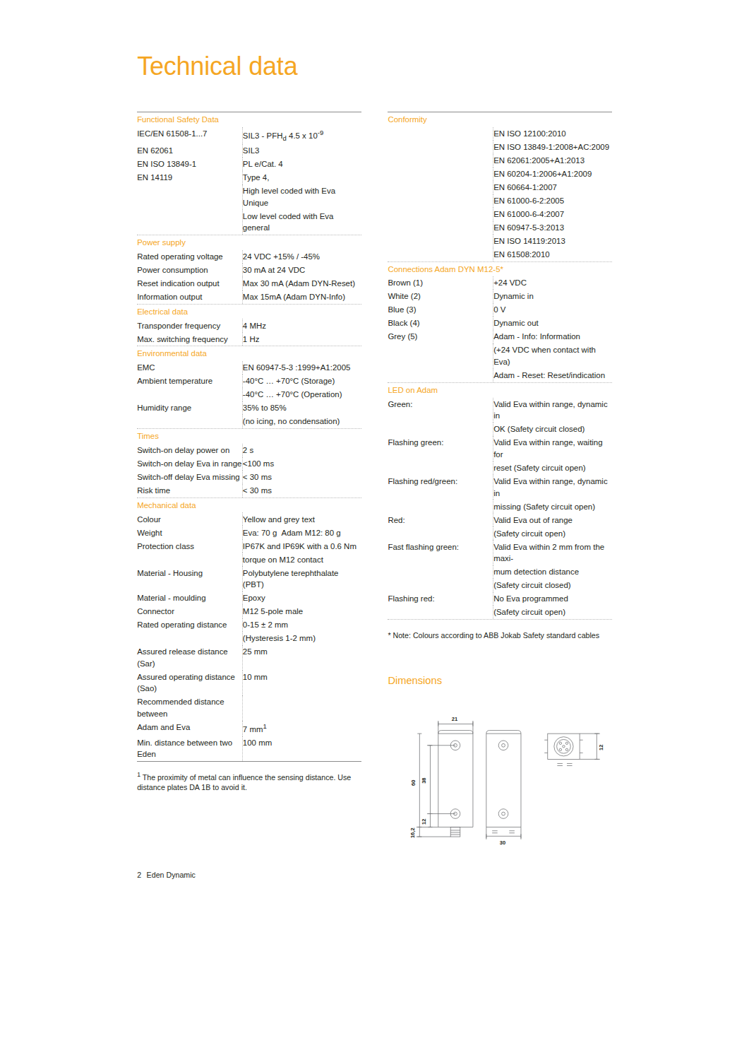Technical data
Functional Safety Data
| IEC/EN 61508-1...7 | SIL3 - PFH d 4.5 x 10 -9 |
| EN 62061 | SIL3 |
| EN ISO 13849-1 | PL e/Cat. 4 |
| EN 14119 | Type 4, |
| | High level coded with Eva Unique |
| | Low level coded with Eva general |
Power supply
| Rated operating voltage | 24 VDC +15% / -45% |
| Power consumption | 30 mA at 24 VDC |
| Reset indication output | Max 30 mA (Adam DYN-Reset) |
| Information output | Max 15mA (Adam DYN-Info) |
Electrical data
| Transponder frequency | 4 MHz |
| Max. switching frequency | 1 Hz |
Environmental data
| EMC | EN 60947-5-3 :1999+A1:2005 |
| Ambient temperature | -40°C … +70°C (Storage) |
| | -40°C … +70°C (Operation) |
| Humidity range | 35% to 85% |
| | (no icing, no condensation) |
Times
| Switch-on delay power on | 2 s |
| Switch-on delay Eva in range | <100 ms |
| Switch-off delay Eva missing | < 30 ms |
| Risk time | < 30 ms |
Mechanical data
| Colour | Yellow and grey text |
| Weight | Eva: 70 g Adam M12: 80 g |
| Protection class | IP67K and IP69K with a 0.6 Nm |
| | torque on M12 contact |
| Material - Housing | Polybutylene terephthalate (PBT) |
| Material - moulding | Epoxy |
| Connector | M12 5-pole male |
| Rated operating distance | 0-15 ± 2 mm |
| | (Hysteresis 1-2 mm) |
| Assured release distance (Sar) | 25 mm |
| Assured operating distance (Sao) | 10 mm |
| Recommended distance between | |
| Adam and Eva | 7 mm 1 |
| Min. distance between two Eden | 100 mm |
1 The proximity of metal can influence the sensing distance. Use distance plates DA 1B to avoid it.
Conformity
| | EN ISO 12100:2010 |
| | EN ISO 13849-1:2008+AC:2009 |
| | EN 62061:2005+A1:2013 |
| | EN 60204-1:2006+A1:2009 |
| | EN 60664-1:2007 |
| | EN 61000-6-2:2005 |
| | EN 61000-6-4:2007 |
| | EN 60947-5-3:2013 |
| | EN ISO 14119:2013 |
| | EN 61508:2010 |
Connections Adam DYN M12-5*
| Brown (1) | +24 VDC |
| White (2) | Dynamic in |
| Blue (3) | 0 V |
| Black (4) | Dynamic out |
| Grey (5) | Adam - Info: Information |
| | (+24 VDC when contact with Eva) |
| | Adam - Reset: Reset/indication |
LED on Adam
| Green: | Valid Eva within range, dynamic in |
| | OK (Safety circuit closed) |
| Flashing green: | Valid Eva within range, waiting for |
| | reset (Safety circuit open) |
| Flashing red/green: | Valid Eva within range, dynamic in |
| | missing (Safety circuit open) |
| Red: | Valid Eva out of range |
| | (Safety circuit open) |
| Fast flashing green: | Valid Eva within 2 mm from the maxi- |
| | mum detection distance |
| | (Safety circuit closed) |
| Flashing red: | No Eva programmed |
| | (Safety circuit open) |
* Note: Colours according to ABB Jokab Safety standard cables
Dimensions
21 30 60 38 12 16,2 12
2 Eden Dynamic